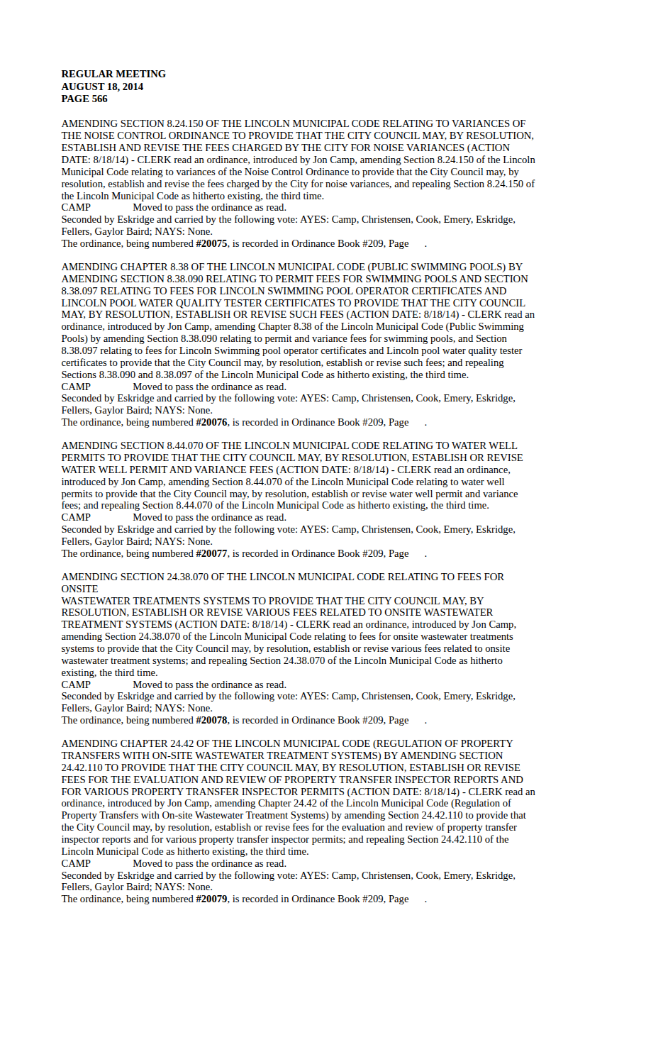REGULAR MEETING
AUGUST 18, 2014
PAGE 566
AMENDING SECTION 8.24.150 OF THE LINCOLN MUNICIPAL CODE RELATING TO VARIANCES OF
THE NOISE CONTROL ORDINANCE TO PROVIDE THAT THE CITY COUNCIL MAY, BY RESOLUTION, ESTABLISH AND REVISE THE FEES CHARGED BY THE CITY FOR NOISE VARIANCES (ACTION DATE: 8/18/14) - CLERK read an ordinance, introduced by Jon Camp, amending Section 8.24.150 of the Lincoln Municipal Code relating to variances of the Noise Control Ordinance to provide that the City Council may, by resolution, establish and revise the fees charged by the City for noise variances, and repealing Section 8.24.150 of the Lincoln Municipal Code as hitherto existing, the third time.
CAMP Moved to pass the ordinance as read.
Seconded by Eskridge and carried by the following vote: AYES: Camp, Christensen, Cook, Emery, Eskridge, Fellers, Gaylor Baird; NAYS: None.
The ordinance, being numbered #20075, is recorded in Ordinance Book #209, Page .
AMENDING CHAPTER 8.38 OF THE LINCOLN MUNICIPAL CODE (PUBLIC SWIMMING POOLS) BY
AMENDING SECTION 8.38.090 RELATING TO PERMIT FEES FOR SWIMMING POOLS AND SECTION 8.38.097 RELATING TO FEES FOR LINCOLN SWIMMING POOL OPERATOR CERTIFICATES AND LINCOLN POOL WATER QUALITY TESTER CERTIFICATES TO PROVIDE THAT THE CITY COUNCIL MAY, BY RESOLUTION, ESTABLISH OR REVISE SUCH FEES (ACTION DATE: 8/18/14) - CLERK read an ordinance, introduced by Jon Camp, amending Chapter 8.38 of the Lincoln Municipal Code (Public Swimming Pools) by amending Section 8.38.090 relating to permit and variance fees for swimming pools, and Section 8.38.097 relating to fees for Lincoln Swimming pool operator certificates and Lincoln pool water quality tester certificates to provide that the City Council may, by resolution, establish or revise such fees; and repealing Sections 8.38.090 and 8.38.097 of the Lincoln Municipal Code as hitherto existing, the third time.
CAMP Moved to pass the ordinance as read.
Seconded by Eskridge and carried by the following vote: AYES: Camp, Christensen, Cook, Emery, Eskridge, Fellers, Gaylor Baird; NAYS: None.
The ordinance, being numbered #20076, is recorded in Ordinance Book #209, Page .
AMENDING SECTION 8.44.070 OF THE LINCOLN MUNICIPAL CODE RELATING TO WATER WELL
PERMITS TO PROVIDE THAT THE CITY COUNCIL MAY, BY RESOLUTION, ESTABLISH OR REVISE WATER WELL PERMIT AND VARIANCE FEES (ACTION DATE: 8/18/14) - CLERK read an ordinance, introduced by Jon Camp, amending Section 8.44.070 of the Lincoln Municipal Code relating to water well permits to provide that the City Council may, by resolution, establish or revise water well permit and variance fees; and repealing Section 8.44.070 of the Lincoln Municipal Code as hitherto existing, the third time.
CAMP Moved to pass the ordinance as read.
Seconded by Eskridge and carried by the following vote: AYES: Camp, Christensen, Cook, Emery, Eskridge, Fellers, Gaylor Baird; NAYS: None.
The ordinance, being numbered #20077, is recorded in Ordinance Book #209, Page .
AMENDING SECTION 24.38.070 OF THE LINCOLN MUNICIPAL CODE RELATING TO FEES FOR ONSITE
WASTEWATER TREATMENTS SYSTEMS TO PROVIDE THAT THE CITY COUNCIL MAY, BY RESOLUTION, ESTABLISH OR REVISE VARIOUS FEES RELATED TO ONSITE WASTEWATER TREATMENT SYSTEMS (ACTION DATE: 8/18/14) - CLERK read an ordinance, introduced by Jon Camp, amending Section 24.38.070 of the Lincoln Municipal Code relating to fees for onsite wastewater treatments systems to provide that the City Council may, by resolution, establish or revise various fees related to onsite wastewater treatment systems; and repealing Section 24.38.070 of the Lincoln Municipal Code as hitherto existing, the third time.
CAMP Moved to pass the ordinance as read.
Seconded by Eskridge and carried by the following vote: AYES: Camp, Christensen, Cook, Emery, Eskridge, Fellers, Gaylor Baird; NAYS: None.
The ordinance, being numbered #20078, is recorded in Ordinance Book #209, Page .
AMENDING CHAPTER 24.42 OF THE LINCOLN MUNICIPAL CODE (REGULATION OF PROPERTY
TRANSFERS WITH ON-SITE WASTEWATER TREATMENT SYSTEMS) BY AMENDING SECTION 24.42.110 TO PROVIDE THAT THE CITY COUNCIL MAY, BY RESOLUTION, ESTABLISH OR REVISE FEES FOR THE EVALUATION AND REVIEW OF PROPERTY TRANSFER INSPECTOR REPORTS AND FOR VARIOUS PROPERTY TRANSFER INSPECTOR PERMITS (ACTION DATE: 8/18/14) - CLERK read an ordinance, introduced by Jon Camp, amending Chapter 24.42 of the Lincoln Municipal Code (Regulation of Property Transfers with On-site Wastewater Treatment Systems) by amending Section 24.42.110 to provide that the City Council may, by resolution, establish or revise fees for the evaluation and review of property transfer inspector reports and for various property transfer inspector permits; and repealing Section 24.42.110 of the Lincoln Municipal Code as hitherto existing, the third time.
CAMP Moved to pass the ordinance as read.
Seconded by Eskridge and carried by the following vote: AYES: Camp, Christensen, Cook, Emery, Eskridge, Fellers, Gaylor Baird; NAYS: None.
The ordinance, being numbered #20079, is recorded in Ordinance Book #209, Page .